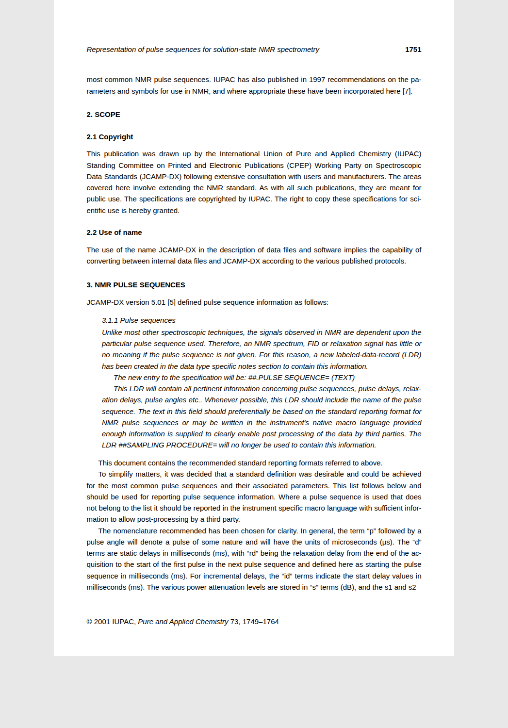Representation of pulse sequences for solution-state NMR spectrometry 1751
most common NMR pulse sequences. IUPAC has also published in 1997 recommendations on the parameters and symbols for use in NMR, and where appropriate these have been incorporated here [7].
2. SCOPE
2.1 Copyright
This publication was drawn up by the International Union of Pure and Applied Chemistry (IUPAC) Standing Committee on Printed and Electronic Publications (CPEP) Working Party on Spectroscopic Data Standards (JCAMP-DX) following extensive consultation with users and manufacturers. The areas covered here involve extending the NMR standard. As with all such publications, they are meant for public use. The specifications are copyrighted by IUPAC. The right to copy these specifications for scientific use is hereby granted.
2.2 Use of name
The use of the name JCAMP-DX in the description of data files and software implies the capability of converting between internal data files and JCAMP-DX according to the various published protocols.
3. NMR PULSE SEQUENCES
JCAMP-DX version 5.01 [5] defined pulse sequence information as follows:
3.1.1 Pulse sequences
Unlike most other spectroscopic techniques, the signals observed in NMR are dependent upon the particular pulse sequence used. Therefore, an NMR spectrum, FID or relaxation signal has little or no meaning if the pulse sequence is not given. For this reason, a new labeled-data-record (LDR) has been created in the data type specific notes section to contain this information.
The new entry to the specification will be: ##.PULSE SEQUENCE= (TEXT)
This LDR will contain all pertinent information concerning pulse sequences, pulse delays, relaxation delays, pulse angles etc.. Whenever possible, this LDR should include the name of the pulse sequence. The text in this field should preferentially be based on the standard reporting format for NMR pulse sequences or may be written in the instrument's native macro language provided enough information is supplied to clearly enable post processing of the data by third parties. The LDR ##SAMPLING PROCEDURE= will no longer be used to contain this information.
This document contains the recommended standard reporting formats referred to above.
To simplify matters, it was decided that a standard definition was desirable and could be achieved for the most common pulse sequences and their associated parameters. This list follows below and should be used for reporting pulse sequence information. Where a pulse sequence is used that does not belong to the list it should be reported in the instrument specific macro language with sufficient information to allow post-processing by a third party.
The nomenclature recommended has been chosen for clarity. In general, the term “p” followed by a pulse angle will denote a pulse of some nature and will have the units of microseconds (µs). The “d” terms are static delays in milliseconds (ms), with “rd” being the relaxation delay from the end of the acquisition to the start of the first pulse in the next pulse sequence and defined here as starting the pulse sequence in milliseconds (ms). For incremental delays, the “id” terms indicate the start delay values in milliseconds (ms). The various power attenuation levels are stored in “s” terms (dB), and the s1 and s2
© 2001 IUPAC, Pure and Applied Chemistry 73, 1749–1764